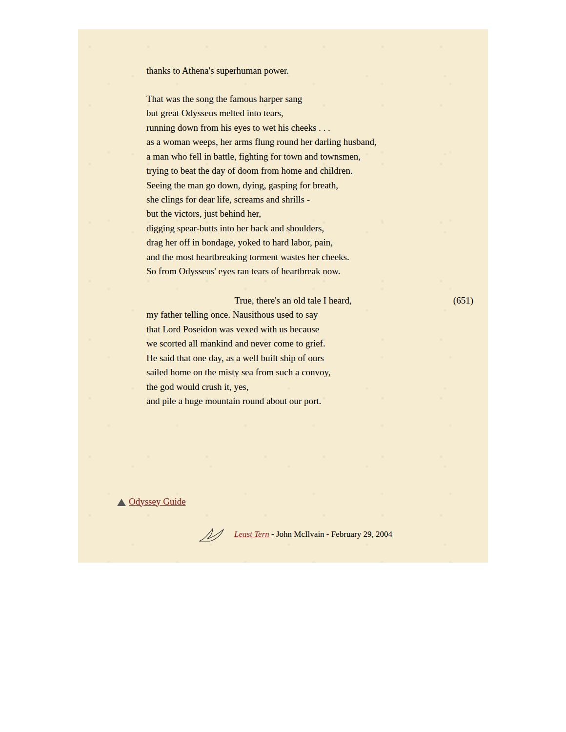thanks to Athena's superhuman power.
That was the song the famous harper sang
but great Odysseus melted into tears,
running down from his eyes to wet his cheeks . . .
as a woman weeps, her arms flung round her darling husband,
a man who fell in battle, fighting for town and townsmen,
trying to beat the day of doom from home and children.
Seeing the man go down, dying, gasping for breath,
she clings for dear life, screams and shrills -
but the victors, just behind her,
digging spear-butts into her back and shoulders,
drag her off in bondage, yoked to hard labor, pain,
and the most heartbreaking torment wastes her cheeks.
So from Odysseus' eyes ran tears of heartbreak now.
True, there's an old tale I heard,(651) my father telling once. Nausithous used to say
that Lord Poseidon was vexed with us because
we scorted all mankind and never come to grief.
He said that one day, as a well built ship of ours
sailed home on the misty sea from such a convoy,
the god would crush it, yes,
and pile a huge mountain round about our port.
Odyssey Guide
Least Tern - John McIlvain - February 29, 2004